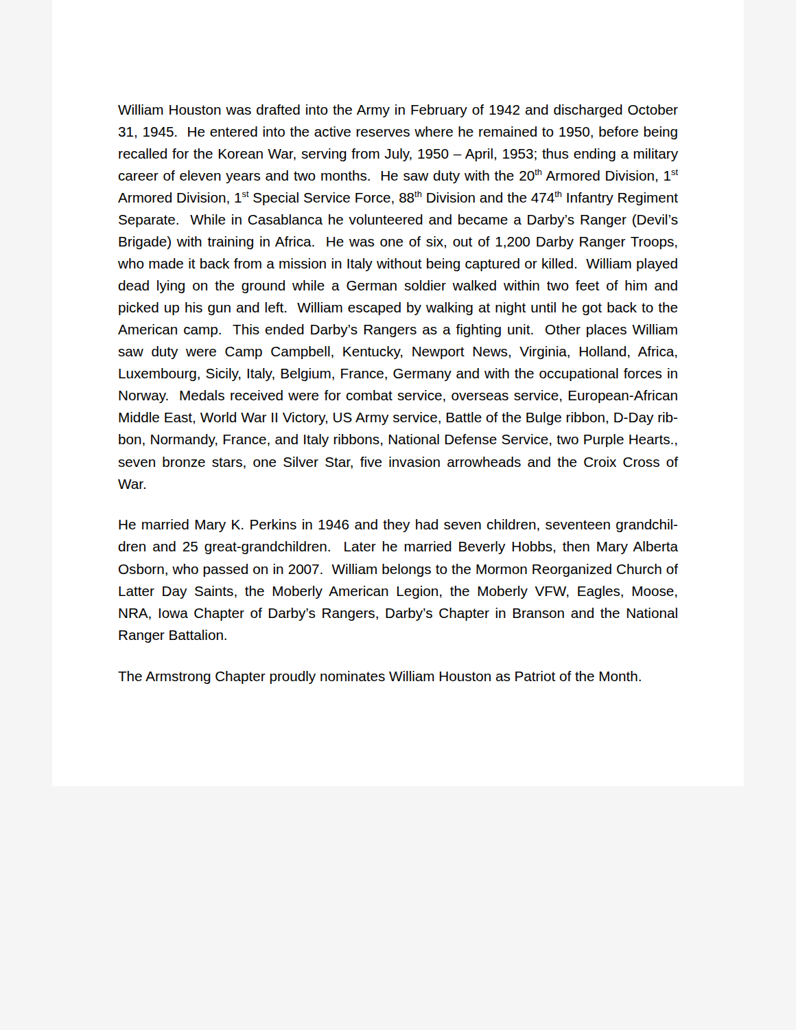William Houston was drafted into the Army in February of 1942 and discharged October 31, 1945. He entered into the active reserves where he remained to 1950, before being recalled for the Korean War, serving from July, 1950 – April, 1953; thus ending a military career of eleven years and two months. He saw duty with the 20th Armored Division, 1st Armored Division, 1st Special Service Force, 88th Division and the 474th Infantry Regiment Separate. While in Casablanca he volunteered and became a Darby’s Ranger (Devil’s Brigade) with training in Africa. He was one of six, out of 1,200 Darby Ranger Troops, who made it back from a mission in Italy without being captured or killed. William played dead lying on the ground while a German soldier walked within two feet of him and picked up his gun and left. William escaped by walking at night until he got back to the American camp. This ended Darby’s Rangers as a fighting unit. Other places William saw duty were Camp Campbell, Kentucky, Newport News, Virginia, Holland, Africa, Luxembourg, Sicily, Italy, Belgium, France, Germany and with the occupational forces in Norway. Medals received were for combat service, overseas service, European-African Middle East, World War II Victory, US Army service, Battle of the Bulge ribbon, D-Day ribbon, Normandy, France, and Italy ribbons, National Defense Service, two Purple Hearts., seven bronze stars, one Silver Star, five invasion arrowheads and the Croix Cross of War.
He married Mary K. Perkins in 1946 and they had seven children, seventeen grandchildren and 25 great-grandchildren. Later he married Beverly Hobbs, then Mary Alberta Osborn, who passed on in 2007. William belongs to the Mormon Reorganized Church of Latter Day Saints, the Moberly American Legion, the Moberly VFW, Eagles, Moose, NRA, Iowa Chapter of Darby’s Rangers, Darby’s Chapter in Branson and the National Ranger Battalion.
The Armstrong Chapter proudly nominates William Houston as Patriot of the Month.